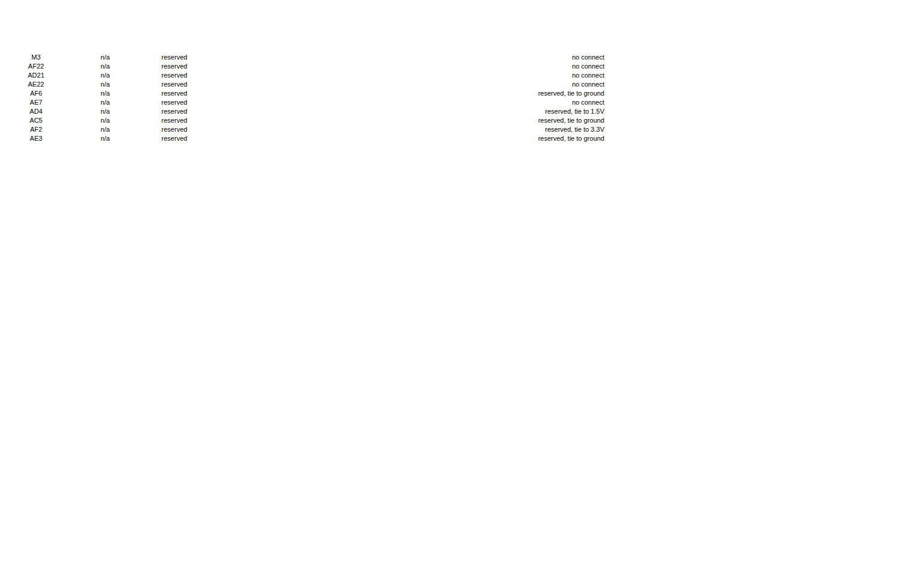| M3 | n/a | reserved | no connect |
| AF22 | n/a | reserved | no connect |
| AD21 | n/a | reserved | no connect |
| AE22 | n/a | reserved | no connect |
| AF6 | n/a | reserved | reserved, tie to ground |
| AE7 | n/a | reserved | no connect |
| AD4 | n/a | reserved | reserved, tie to 1.5V |
| AC5 | n/a | reserved | reserved, tie to ground |
| AF2 | n/a | reserved | reserved, tie to 3.3V |
| AE3 | n/a | reserved | reserved, tie to ground |